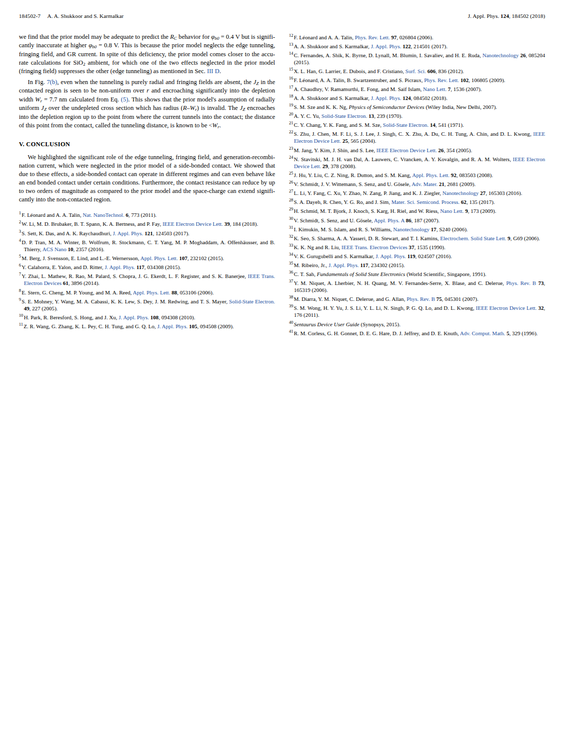184502-7 A. A. Shukkoor and S. Karmalkar
J. Appl. Phys. 124, 184502 (2018)
we find that the prior model may be adequate to predict the RC behavior for φb0 = 0.4 V but is significantly inaccurate at higher φb0 = 0.8 V. This is because the prior model neglects the edge tunneling, fringing field, and GR current. In spite of this deficiency, the prior model comes closer to the accurate calculations for SiO2 ambient, for which one of the two effects neglected in the prior model (fringing field) suppresses the other (edge tunneling) as mentioned in Sec. III D.
In Fig. 7(b), even when the tunneling is purely radial and fringing fields are absent, the JZ in the contacted region is seen to be non-uniform over r and encroaching significantly into the depletion width Wr = 7.7 nm calculated from Eq. (5). This shows that the prior model's assumption of radially uniform JZ over the undepleted cross section which has radius (R–Wr) is invalid. The JZ encroaches into the depletion region up to the point from where the current tunnels into the contact; the distance of this point from the contact, called the tunneling distance, is known to be <Wr.
V. Conclusion
We highlighted the significant role of the edge tunneling, fringing field, and generation-recombination current, which were neglected in the prior model of a side-bonded contact. We showed that due to these effects, a side-bonded contact can operate in different regimes and can even behave like an end bonded contact under certain conditions. Furthermore, the contact resistance can reduce by up to two orders of magnitude as compared to the prior model and the space-charge can extend significantly into the non-contacted region.
F. Léonard and A. A. Talin, Nat. NanoTechnol. 6, 773 (2011).
W. Li, M. D. Brubaker, B. T. Spann, K. A. Bertness, and P. Fay, IEEE Electron Device Lett. 39, 184 (2018).
S. Sett, K. Das, and A. K. Raychaudhuri, J. Appl. Phys. 121, 124503 (2017).
D. P. Tran, M. A. Winter, B. Wolfrum, R. Stockmann, C. T. Yang, M. P. Moghaddam, A. Offenhäusser, and B. Thierry, ACS Nano 10, 2357 (2016).
M. Berg, J. Svensson, E. Lind, and L.-E. Wernersson, Appl. Phys. Lett. 107, 232102 (2015).
Y. Calahorra, E. Yalon, and D. Ritter, J. Appl. Phys. 117, 034308 (2015).
Y. Zhai, L. Mathew, R. Rao, M. Palard, S. Chopra, J. G. Ekerdt, L. F. Register, and S. K. Banerjee, IEEE Trans. Electron Devices 61, 3896 (2014).
E. Stern, G. Cheng, M. P. Young, and M. A. Reed, Appl. Phys. Lett. 88, 053106 (2006).
S. E. Mohney, Y. Wang, M. A. Cabassi, K. K. Lew, S. Dey, J. M. Redwing, and T. S. Mayer, Solid-State Electron. 49, 227 (2005).
H. Park, R. Beresford, S. Hong, and J. Xu, J. Appl. Phys. 108, 094308 (2010).
Z. R. Wang, G. Zhang, K. L. Pey, C. H. Tung, and G. Q. Lo, J. Appl. Phys. 105, 094508 (2009).
F. Léonard and A. A. Talin, Phys. Rev. Lett. 97, 026804 (2006).
A. A. Shukkoor and S. Karmalkar, J. Appl. Phys. 122, 214501 (2017).
C. Fernandes, A. Shik, K. Byrne, D. Lynall, M. Blumin, I. Savaliev, and H. E. Ruda, Nanotechnology 26, 085204 (2015).
X. L. Han, G. Larrier, E. Dubois, and F. Cristiano, Surf. Sci. 606, 836 (2012).
F. Léonard, A. A. Talin, B. Swartzentruber, and S. Picraux, Phys. Rev. Lett. 102, 106805 (2009).
A. Chaudhry, V. Ramamurthi, E. Fong, and M. Saif Islam, Nano Lett. 7, 1536 (2007).
A. A. Shukkoor and S. Karmalkar, J. Appl. Phys. 124, 084502 (2018).
S. M. Sze and K. K. Ng, Physics of Semiconductor Devices (Wiley India, New Delhi, 2007).
A. Y. C. Yu, Solid-State Electron. 13, 239 (1970).
C. Y. Chang, Y. K. Fang, and S. M. Sze, Solid-State Electron. 14, 541 (1971).
S. Zhu, J. Chen, M. F. Li, S. J. Lee, J. Singh, C. X. Zhu, A. Du, C. H. Tung, A. Chin, and D. L. Kwong, IEEE Electron Device Lett. 25, 565 (2004).
M. Jang, Y. Kim, J. Shin, and S. Lee, IEEE Electron Device Lett. 26, 354 (2005).
N. Stavitski, M. J. H. van Dal, A. Lauwers, C. Vrancken, A. Y. Kovalgin, and R. A. M. Wolters, IEEE Electron Device Lett. 29, 378 (2008).
J. Hu, Y. Liu, C. Z. Ning, R. Dutton, and S. M. Kang, Appl. Phys. Lett. 92, 083503 (2008).
V. Schmidt, J. V. Wittemann, S. Senz, and U. Gösele, Adv. Mater. 21, 2681 (2009).
L. Li, Y. Fang, C. Xu, Y. Zhao, N. Zang, P. Jiang, and K. J. Ziegler, Nanotechnology 27, 165303 (2016).
S. A. Dayeh, R. Chen, Y. G. Ro, and J. Sim, Mater. Sci. Semicond. Process. 62, 135 (2017).
H. Schmid, M. T. Bjork, J. Knoch, S. Karg, H. Riel, and W. Riess, Nano Lett. 9, 173 (2009).
V. Schmidt, S. Senz, and U. Gösele, Appl. Phys. A 86, 187 (2007).
I. Kimukin, M. S. Islam, and R. S. Williams, Nanotechnology 17, S240 (2006).
K. Seo, S. Sharma, A. A. Yasseri, D. R. Stewart, and T. I. Kamins, Electrochem. Solid State Lett. 9, G69 (2006).
K. K. Ng and R. Liu, IEEE Trans. Electron Devices 37, 1535 (1990).
V. K. Gurugubelli and S. Karmalkar, J. Appl. Phys. 119, 024507 (2016).
M. Ribeiro, Jr., J. Appl. Phys. 117, 234302 (2015).
C. T. Sah, Fundamentals of Solid State Electronics (World Scientific, Singapore, 1991).
Y. M. Niquet, A. Lherbier, N. H. Quang, M. V. Fernandes-Serre, X. Blase, and C. Delerue, Phys. Rev. B 73, 165319 (2006).
M. Diarra, Y. M. Niquet, C. Delerue, and G. Allan, Phys. Rev. B 75, 045301 (2007).
S. M. Wong, H. Y. Yu, J. S. Li, Y. L. Li, N. Singh, P. G. Q. Lo, and D. L. Kwong, IEEE Electron Device Lett. 32, 176 (2011).
Sentaurus Device User Guide (Synopsys, 2015).
R. M. Corless, G. H. Gonnet, D. E. G. Hare, D. J. Jeffrey, and D. E. Knuth, Adv. Comput. Math. 5, 329 (1996).